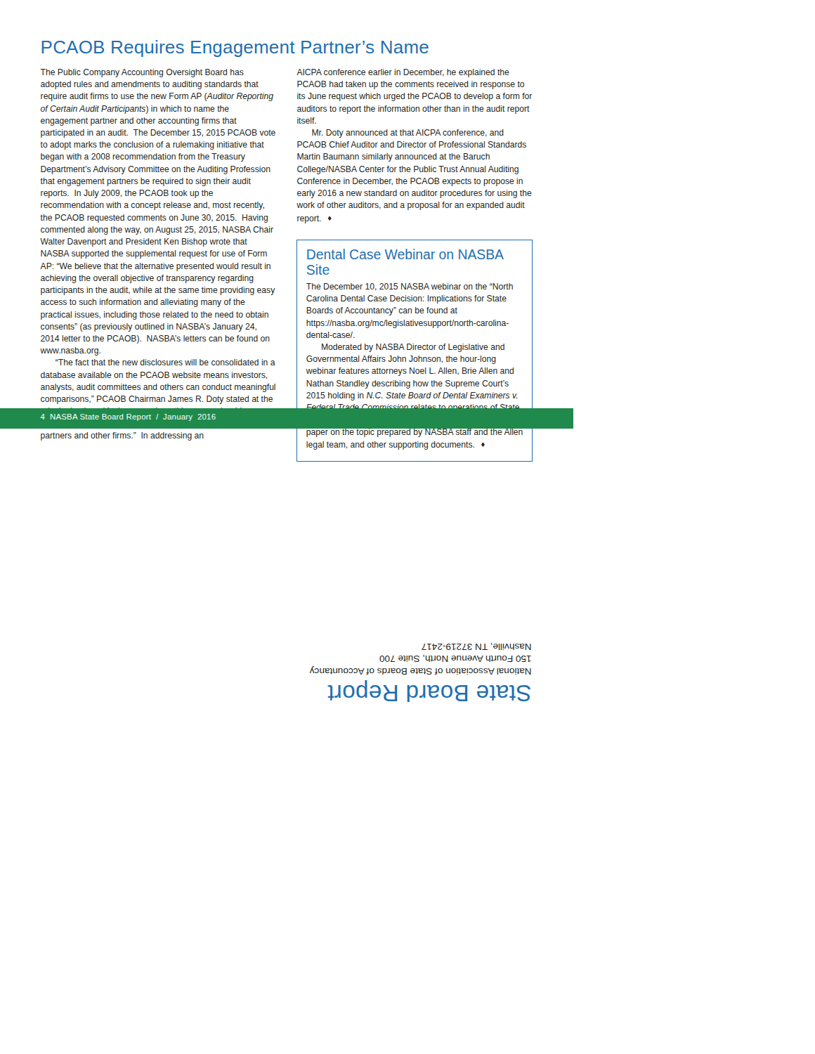PCAOB Requires Engagement Partner’s Name
The Public Company Accounting Oversight Board has adopted rules and amendments to auditing standards that require audit firms to use the new Form AP (Auditor Reporting of Certain Audit Participants) in which to name the engagement partner and other accounting firms that participated in an audit. The December 15, 2015 PCAOB vote to adopt marks the conclusion of a rulemaking initiative that began with a 2008 recommendation from the Treasury Department’s Advisory Committee on the Auditing Profession that engagement partners be required to sign their audit reports. In July 2009, the PCAOB took up the recommendation with a concept release and, most recently, the PCAOB requested comments on June 30, 2015. Having commented along the way, on August 25, 2015, NASBA Chair Walter Davenport and President Ken Bishop wrote that NASBA supported the supplemental request for use of Form AP: “We believe that the alternative presented would result in achieving the overall objective of transparency regarding participants in the audit, while at the same time providing easy access to such information and alleviating many of the practical issues, including those related to the need to obtain consents” (as previously outlined in NASBA’s January 24, 2014 letter to the PCAOB). NASBA’s letters can be found on www.nasba.org.
“The fact that the new disclosures will be consolidated in a database available on the PCAOB website means investors, analysts, audit committees and others can conduct meaningful comparisons,” PCAOB Chairman James R. Doty stated at the rules’ adoption. “At the same time, this approach addresses firms’ concerns regarding liability consequences to their partners and other firms.” In addressing an
AICPA conference earlier in December, he explained the PCAOB had taken up the comments received in response to its June request which urged the PCAOB to develop a form for auditors to report the information other than in the audit report itself.
Mr. Doty announced at that AICPA conference, and PCAOB Chief Auditor and Director of Professional Standards Martin Baumann similarly announced at the Baruch College/NASBA Center for the Public Trust Annual Auditing Conference in December, the PCAOB expects to propose in early 2016 a new standard on auditor procedures for using the work of other auditors, and a proposal for an expanded audit report. ♦
Dental Case Webinar on NASBA Site
The December 10, 2015 NASBA webinar on the “North Carolina Dental Case Decision: Implications for State Boards of Accountancy” can be found at https://nasba.org/mc/legislativesupport/north-carolina-dental-case/.
Moderated by NASBA Director of Legislative and Governmental Affairs John Johnson, the hour-long webinar features attorneys Noel L. Allen, Brie Allen and Nathan Standley describing how the Supreme Court’s 2015 holding in N.C. State Board of Dental Examiners v. Federal Trade Commission relates to operations of State Boards of Accountancy. The site also contains a white paper on the topic prepared by NASBA staff and the Allen legal team, and other supporting documents. ♦
4 NASBA State Board Report / January 2016
State Board Report
National Association of State Boards of Accountancy
150 Fourth Avenue North, Suite 700
Nashville, TN 37219-2417